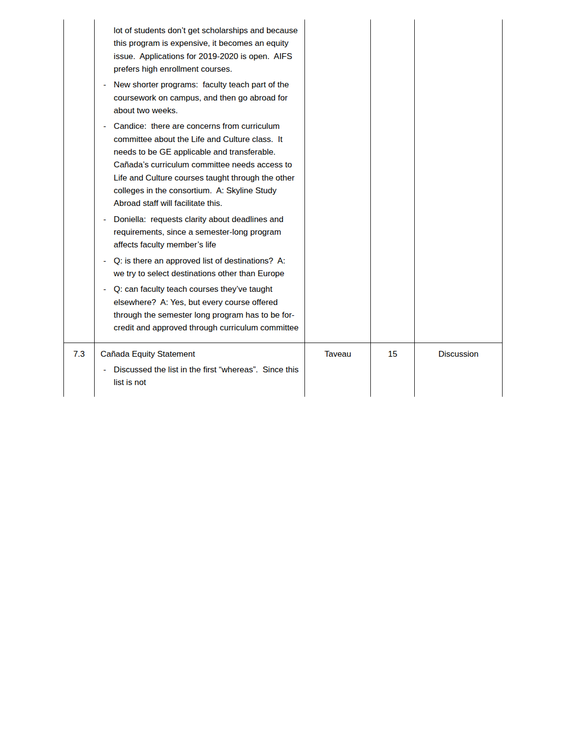| | lot of students don’t get scholarships and because this program is expensive, it becomes an equity issue. Applications for 2019-2020 is open. AIFS prefers high enrollment courses. New shorter programs: faculty teach part of the coursework on campus, and then go abroad for about two weeks. Candice: there are concerns from curriculum committee about the Life and Culture class. It needs to be GE applicable and transferable. Cañada’s curriculum committee needs access to Life and Culture courses taught through the other colleges in the consortium. A: Skyline Study Abroad staff will facilitate this. Doniella: requests clarity about deadlines and requirements, since a semester-long program affects faculty member’s life Q: is there an approved list of destinations? A: we try to select destinations other than Europe Q: can faculty teach courses they’ve taught elsewhere? A: Yes, but every course offered through the semester long program has to be for-credit and approved through curriculum committee | | | |
| 7.3 | Cañada Equity Statement Discussed the list in the first “whereas”. Since this list is not | Taveau | 15 | Discussion |